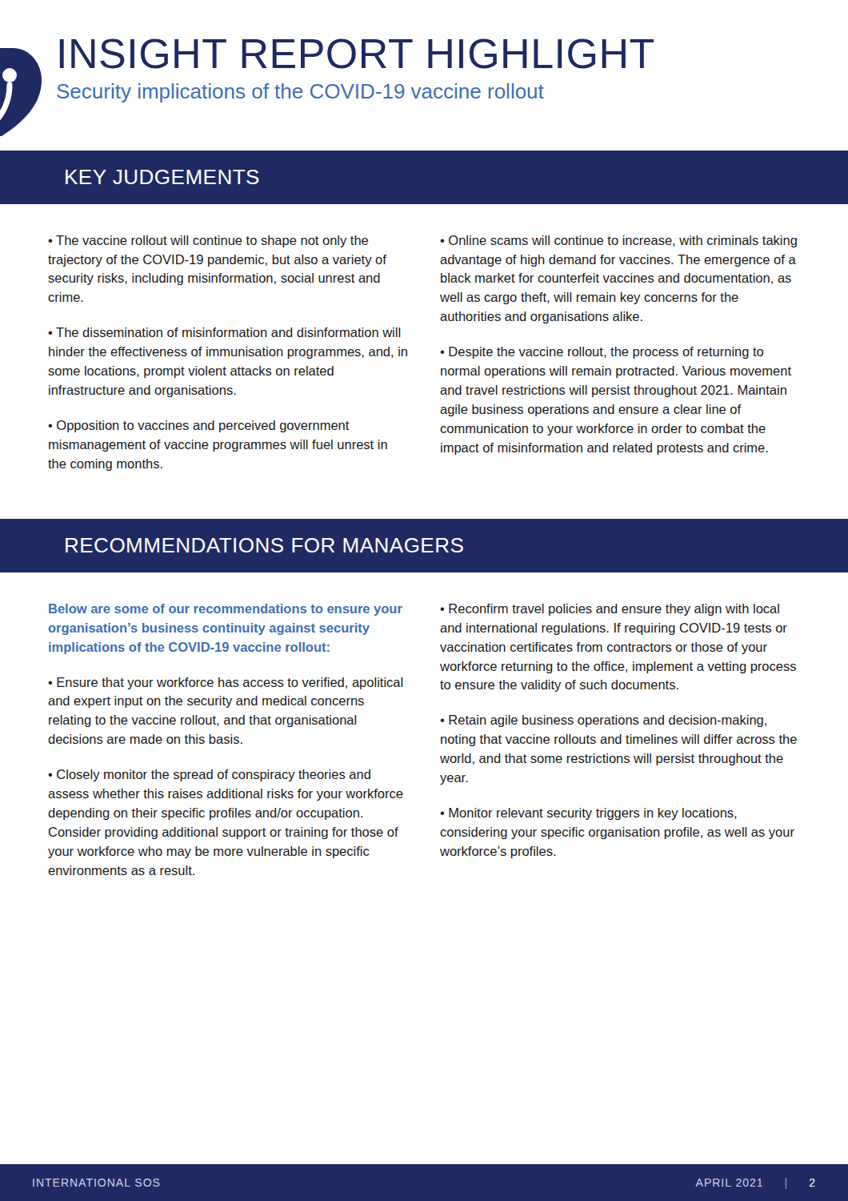INSIGHT REPORT HIGHLIGHT
Security implications of the COVID-19 vaccine rollout
KEY JUDGEMENTS
• The vaccine rollout will continue to shape not only the trajectory of the COVID-19 pandemic, but also a variety of security risks, including misinformation, social unrest and crime.
• The dissemination of misinformation and disinformation will hinder the effectiveness of immunisation programmes, and, in some locations, prompt violent attacks on related infrastructure and organisations.
• Opposition to vaccines and perceived government mismanagement of vaccine programmes will fuel unrest in the coming months.
• Online scams will continue to increase, with criminals taking advantage of high demand for vaccines. The emergence of a black market for counterfeit vaccines and documentation, as well as cargo theft, will remain key concerns for the authorities and organisations alike.
• Despite the vaccine rollout, the process of returning to normal operations will remain protracted. Various movement and travel restrictions will persist throughout 2021. Maintain agile business operations and ensure a clear line of communication to your workforce in order to combat the impact of misinformation and related protests and crime.
RECOMMENDATIONS FOR MANAGERS
Below are some of our recommendations to ensure your organisation’s business continuity against security implications of the COVID-19 vaccine rollout:
• Ensure that your workforce has access to verified, apolitical and expert input on the security and medical concerns relating to the vaccine rollout, and that organisational decisions are made on this basis.
• Closely monitor the spread of conspiracy theories and assess whether this raises additional risks for your workforce depending on their specific profiles and/or occupation. Consider providing additional support or training for those of your workforce who may be more vulnerable in specific environments as a result.
• Reconfirm travel policies and ensure they align with local and international regulations. If requiring COVID-19 tests or vaccination certificates from contractors or those of your workforce returning to the office, implement a vetting process to ensure the validity of such documents.
• Retain agile business operations and decision-making, noting that vaccine rollouts and timelines will differ across the world, and that some restrictions will persist throughout the year.
• Monitor relevant security triggers in key locations, considering your specific organisation profile, as well as your workforce’s profiles.
INTERNATIONAL SOS
APRIL 2021 | 2